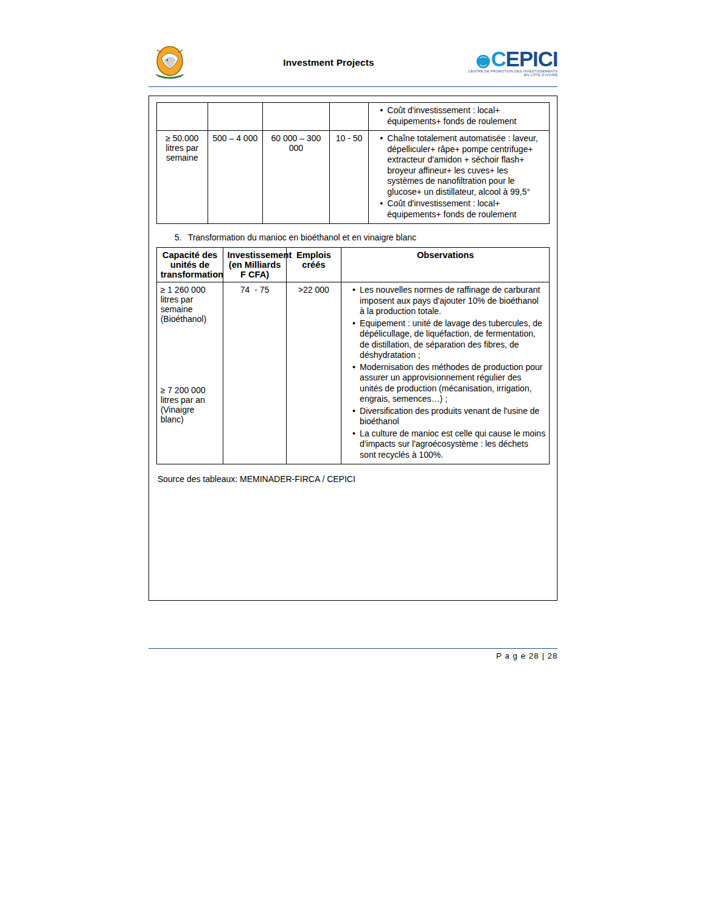Investment Projects
CEPICI
CENTRE DE PROMOTION DES INVESTISSEMENTS EN CÔTE D'IVOIRE
| | | | | Coût d'investissement : local+ équipements+ fonds de roulement |
| ≥ 50.000 litres par semaine | 500 – 4 000 | 60 000 – 300 000 | 10 - 50 | Chaîne totalement automatisée : laveur, dépelliculer+ râpe+ pompe centrifuge+ extracteur d'amidon + séchoir flash+ broyeur affineur+ les cuves+ les systèmes de nanofiltration pour le glucose+ un distillateur, alcool à 99,5° Coût d'investissement : local+ équipements+ fonds de roulement |
5. Transformation du manioc en bioéthanol et en vinaigre blanc
| Capacité des unités de transformation | Investissement (en Milliards F CFA) | Emplois créés | Observations |
| --- | --- | --- | --- |
| ≥ 1 260 000 litres par semaine (Bioéthanol) | 74 - 75 | >22 000 | Les nouvelles normes de raffinage de carburant imposent aux pays d'ajouter 10% de bioéthanol à la production totale. Equipement : unité de lavage des tubercules, de dépélicullage, de liquéfaction, de fermentation, de distillation, de séparation des fibres, de déshydratation ; Modernisation des méthodes de production pour assurer un approvisionnement régulier des unités de production (mécanisation, irrigation, engrais, semences…) ; Diversification des produits venant de l'usine de bioéthanol La culture de manioc est celle qui cause le moins d'impacts sur l'agroécosystème : les déchets sont recyclés à 100%. |
| ≥ 7 200 000 litres par an (Vinaigre blanc) |
Source des tableaux: MEMINADER-FIRCA / CEPICI
P a g e 28 | 28